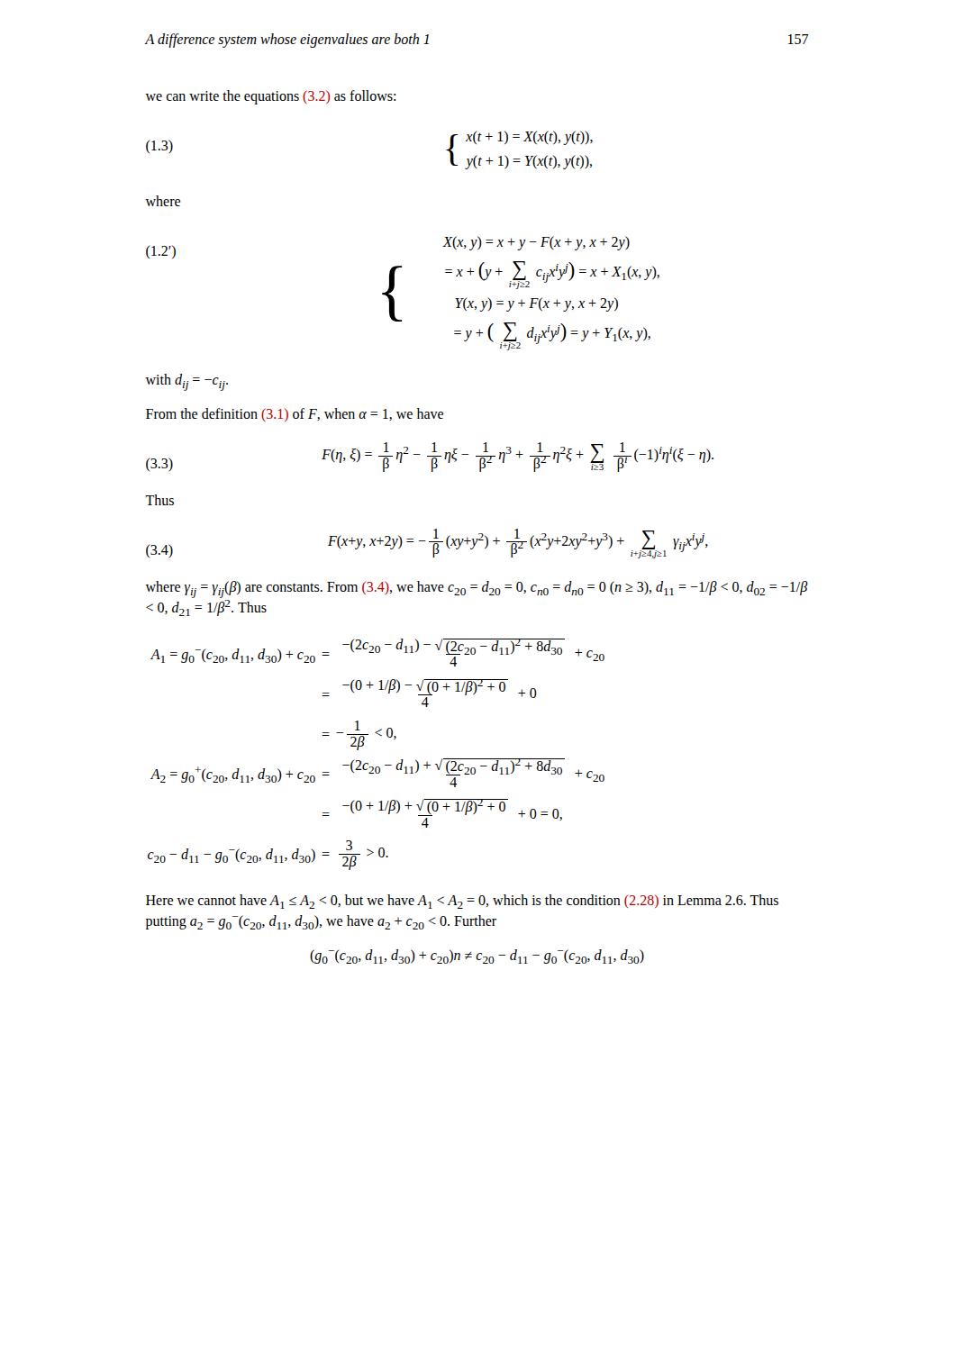A difference system whose eigenvalues are both 1 157
we can write the equations (3.2) as follows:
(1.3)
{
x(t + 1) = X(x(t), y(t)),
y(t + 1) = Y(x(t), y(t)),
where
(1.2′)
{
X(x, y) = x + y − F(x + y, x + 2y)
= x + (y + ∑i+j≥2 cij xiyj) = x + X1(x, y),
Y(x, y) = y + F(x + y, x + 2y)
= y + ( ∑i+j≥2 dij xiyj) = y + Y1(x, y),
with dij = −cij.
From the definition (3.1) of F, when α = 1, we have
(3.3)
F(η, ξ) = 1 β η2 − 1 β ηξ − 1 β2 η3 + 1 β2 η2ξ + ∑i≥3 1 βi(−1)iηi(ξ − η).
Thus
(3.4)
F(x+y, x+2y) = −1 β(xy+y2) + 1 β2(x2y+2xy2+y3) + ∑i+j≥4,j≥1 γij xiyj,
where γij = γij(β) are constants. From (3.4), we have c20 = d20 = 0, cn0 = dn0 = 0 (n ≥ 3), d11 = −1/β < 0, d02 = −1/β < 0, d21 = 1/β2. Thus
| A 1 = g 0 − ( c 20 , d 11 , d 30 ) + c 20 | = | −(2 c 20 − d 11 ) − √ (2 c 20 − d 11 ) 2 + 8 d 30 4 + c 20 |
| | = | −(0 + 1/ β ) − √ (0 + 1/ β ) 2 + 0 4 + 0 |
| | = | − 1 2 β < 0, |
| A 2 = g 0 + ( c 20 , d 11 , d 30 ) + c 20 | = | −(2 c 20 − d 11 ) + √ (2 c 20 − d 11 ) 2 + 8 d 30 4 + c 20 |
| | = | −(0 + 1/ β ) + √ (0 + 1/ β ) 2 + 0 4 + 0 = 0, |
| c 20 − d 11 − g 0 − ( c 20 , d 11 , d 30 ) | = | 3 2 β > 0. |
Here we cannot have A1 ≤ A2 < 0, but we have A1 < A2 = 0, which is the condition (2.28) in Lemma 2.6. Thus putting a2 = g0−(c20, d11, d30), we have a2 + c20 < 0. Further
(g0−(c20, d11, d30) + c20)n ≠ c20 − d11 − g0−(c20, d11, d30)